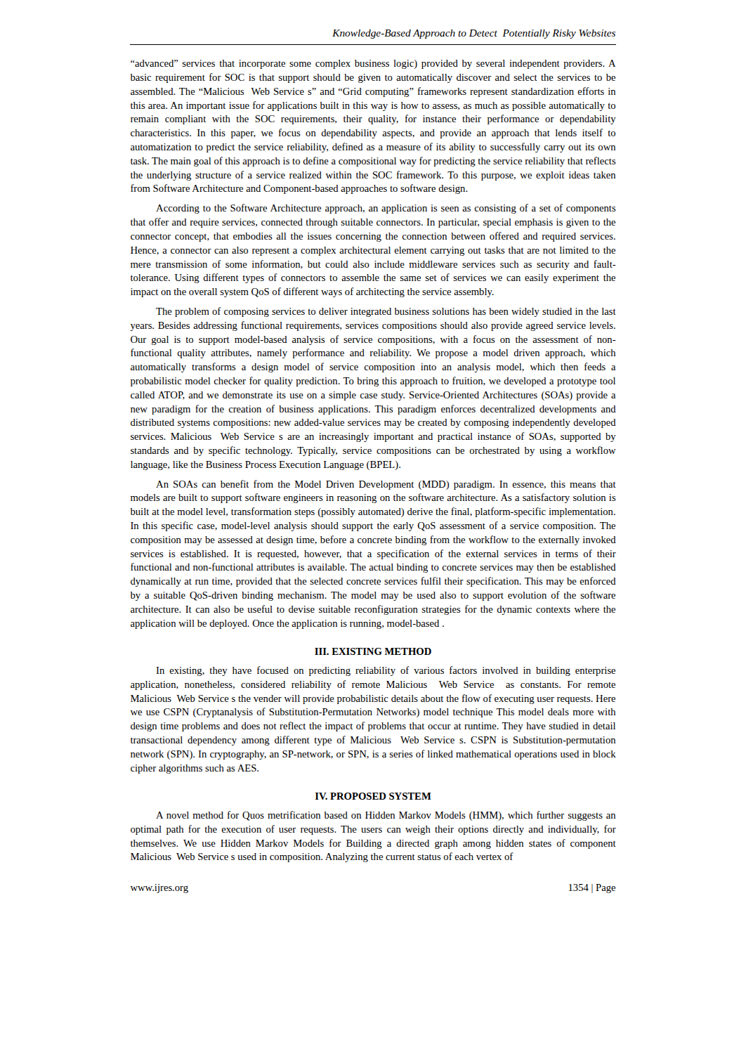Knowledge-Based Approach to Detect Potentially Risky Websites
“advanced” services that incorporate some complex business logic) provided by several independent providers. A basic requirement for SOC is that support should be given to automatically discover and select the services to be assembled. The “Malicious Web Service s” and “Grid computing” frameworks represent standardization efforts in this area. An important issue for applications built in this way is how to assess, as much as possible automatically to remain compliant with the SOC requirements, their quality, for instance their performance or dependability characteristics. In this paper, we focus on dependability aspects, and provide an approach that lends itself to automatization to predict the service reliability, defined as a measure of its ability to successfully carry out its own task. The main goal of this approach is to define a compositional way for predicting the service reliability that reflects the underlying structure of a service realized within the SOC framework. To this purpose, we exploit ideas taken from Software Architecture and Component-based approaches to software design.
According to the Software Architecture approach, an application is seen as consisting of a set of components that offer and require services, connected through suitable connectors. In particular, special emphasis is given to the connector concept, that embodies all the issues concerning the connection between offered and required services. Hence, a connector can also represent a complex architectural element carrying out tasks that are not limited to the mere transmission of some information, but could also include middleware services such as security and fault-tolerance. Using different types of connectors to assemble the same set of services we can easily experiment the impact on the overall system QoS of different ways of architecting the service assembly.
The problem of composing services to deliver integrated business solutions has been widely studied in the last years. Besides addressing functional requirements, services compositions should also provide agreed service levels. Our goal is to support model-based analysis of service compositions, with a focus on the assessment of non-functional quality attributes, namely performance and reliability. We propose a model driven approach, which automatically transforms a design model of service composition into an analysis model, which then feeds a probabilistic model checker for quality prediction. To bring this approach to fruition, we developed a prototype tool called ATOP, and we demonstrate its use on a simple case study. Service-Oriented Architectures (SOAs) provide a new paradigm for the creation of business applications. This paradigm enforces decentralized developments and distributed systems compositions: new added-value services may be created by composing independently developed services. Malicious Web Service s are an increasingly important and practical instance of SOAs, supported by standards and by specific technology. Typically, service compositions can be orchestrated by using a workflow language, like the Business Process Execution Language (BPEL).
An SOAs can benefit from the Model Driven Development (MDD) paradigm. In essence, this means that models are built to support software engineers in reasoning on the software architecture. As a satisfactory solution is built at the model level, transformation steps (possibly automated) derive the final, platform-specific implementation. In this specific case, model-level analysis should support the early QoS assessment of a service composition. The composition may be assessed at design time, before a concrete binding from the workflow to the externally invoked services is established. It is requested, however, that a specification of the external services in terms of their functional and non-functional attributes is available. The actual binding to concrete services may then be established dynamically at run time, provided that the selected concrete services fulfil their specification. This may be enforced by a suitable QoS-driven binding mechanism. The model may be used also to support evolution of the software architecture. It can also be useful to devise suitable reconfiguration strategies for the dynamic contexts where the application will be deployed. Once the application is running, model-based .
III. EXISTING METHOD
In existing, they have focused on predicting reliability of various factors involved in building enterprise application, nonetheless, considered reliability of remote Malicious Web Service as constants. For remote Malicious Web Service s the vender will provide probabilistic details about the flow of executing user requests. Here we use CSPN (Cryptanalysis of Substitution-Permutation Networks) model technique This model deals more with design time problems and does not reflect the impact of problems that occur at runtime. They have studied in detail transactional dependency among different type of Malicious Web Service s. CSPN is Substitution-permutation network (SPN). In cryptography, an SP-network, or SPN, is a series of linked mathematical operations used in block cipher algorithms such as AES.
IV. PROPOSED SYSTEM
A novel method for Quos metrification based on Hidden Markov Models (HMM), which further suggests an optimal path for the execution of user requests. The users can weigh their options directly and individually, for themselves. We use Hidden Markov Models for Building a directed graph among hidden states of component Malicious Web Service s used in composition. Analyzing the current status of each vertex of
www.ijres.org 1354 | Page